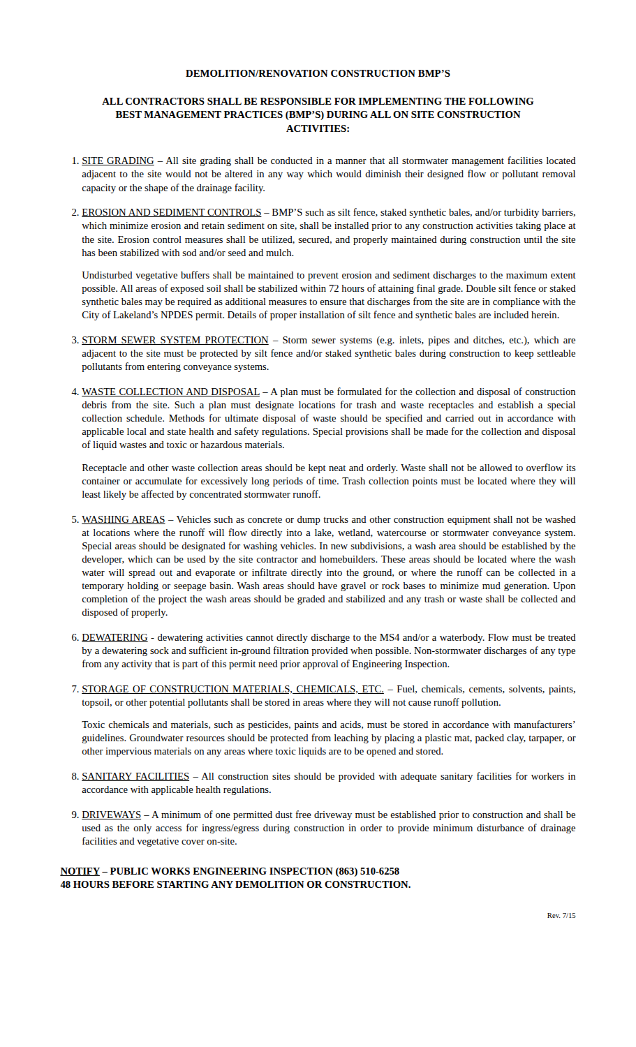DEMOLITION/RENOVATION CONSTRUCTION BMP’S
ALL CONTRACTORS SHALL BE RESPONSIBLE FOR IMPLEMENTING THE FOLLOWING
BEST MANAGEMENT PRACTICES (BMP’S) DURING ALL ON SITE CONSTRUCTION
ACTIVITIES:
SITE GRADING – All site grading shall be conducted in a manner that all stormwater management facilities located adjacent to the site would not be altered in any way which would diminish their designed flow or pollutant removal capacity or the shape of the drainage facility.
EROSION AND SEDIMENT CONTROLS – BMP’S such as silt fence, staked synthetic bales, and/or turbidity barriers, which minimize erosion and retain sediment on site, shall be installed prior to any construction activities taking place at the site. Erosion control measures shall be utilized, secured, and properly maintained during construction until the site has been stabilized with sod and/or seed and mulch.
Undisturbed vegetative buffers shall be maintained to prevent erosion and sediment discharges to the maximum extent possible. All areas of exposed soil shall be stabilized within 72 hours of attaining final grade. Double silt fence or staked synthetic bales may be required as additional measures to ensure that discharges from the site are in compliance with the City of Lakeland’s NPDES permit. Details of proper installation of silt fence and synthetic bales are included herein.
STORM SEWER SYSTEM PROTECTION – Storm sewer systems (e.g. inlets, pipes and ditches, etc.), which are adjacent to the site must be protected by silt fence and/or staked synthetic bales during construction to keep settleable pollutants from entering conveyance systems.
WASTE COLLECTION AND DISPOSAL – A plan must be formulated for the collection and disposal of construction debris from the site. Such a plan must designate locations for trash and waste receptacles and establish a special collection schedule. Methods for ultimate disposal of waste should be specified and carried out in accordance with applicable local and state health and safety regulations. Special provisions shall be made for the collection and disposal of liquid wastes and toxic or hazardous materials.
Receptacle and other waste collection areas should be kept neat and orderly. Waste shall not be allowed to overflow its container or accumulate for excessively long periods of time. Trash collection points must be located where they will least likely be affected by concentrated stormwater runoff.
WASHING AREAS – Vehicles such as concrete or dump trucks and other construction equipment shall not be washed at locations where the runoff will flow directly into a lake, wetland, watercourse or stormwater conveyance system. Special areas should be designated for washing vehicles. In new subdivisions, a wash area should be established by the developer, which can be used by the site contractor and homebuilders. These areas should be located where the wash water will spread out and evaporate or infiltrate directly into the ground, or where the runoff can be collected in a temporary holding or seepage basin. Wash areas should have gravel or rock bases to minimize mud generation. Upon completion of the project the wash areas should be graded and stabilized and any trash or waste shall be collected and disposed of properly.
DEWATERING - dewatering activities cannot directly discharge to the MS4 and/or a waterbody. Flow must be treated by a dewatering sock and sufficient in-ground filtration provided when possible. Non-stormwater discharges of any type from any activity that is part of this permit need prior approval of Engineering Inspection.
STORAGE OF CONSTRUCTION MATERIALS, CHEMICALS, ETC. – Fuel, chemicals, cements, solvents, paints, topsoil, or other potential pollutants shall be stored in areas where they will not cause runoff pollution.
Toxic chemicals and materials, such as pesticides, paints and acids, must be stored in accordance with manufacturers’ guidelines. Groundwater resources should be protected from leaching by placing a plastic mat, packed clay, tarpaper, or other impervious materials on any areas where toxic liquids are to be opened and stored.
SANITARY FACILITIES – All construction sites should be provided with adequate sanitary facilities for workers in accordance with applicable health regulations.
DRIVEWAYS – A minimum of one permitted dust free driveway must be established prior to construction and shall be used as the only access for ingress/egress during construction in order to provide minimum disturbance of drainage facilities and vegetative cover on-site.
NOTIFY – PUBLIC WORKS ENGINEERING INSPECTION (863) 510-6258
48 HOURS BEFORE STARTING ANY DEMOLITION OR CONSTRUCTION.
Rev. 7/15